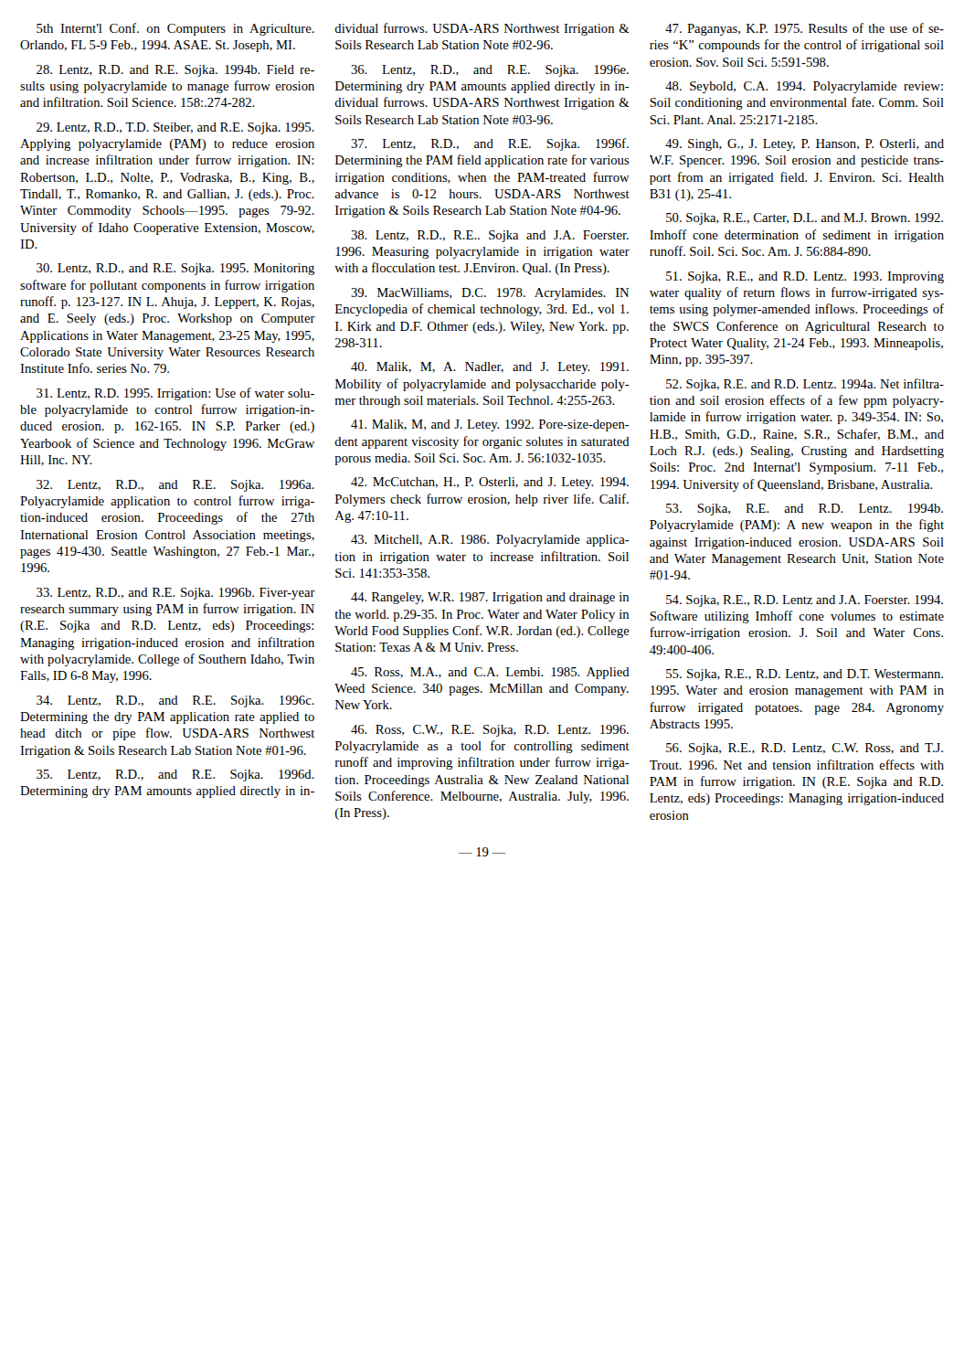5th Internt'l Conf. on Computers in Agriculture. Orlando, FL 5-9 Feb., 1994. ASAE. St. Joseph, MI.
28. Lentz, R.D. and R.E. Sojka. 1994b. Field results using polyacrylamide to manage furrow erosion and infiltration. Soil Science. 158:.274-282.
29. Lentz, R.D., T.D. Steiber, and R.E. Sojka. 1995. Applying polyacrylamide (PAM) to reduce erosion and increase infiltration under furrow irrigation. IN: Robertson, L.D., Nolte, P., Vodraska, B., King, B., Tindall, T., Romanko, R. and Gallian, J. (eds.). Proc. Winter Commodity Schools—1995. pages 79-92. University of Idaho Cooperative Extension, Moscow, ID.
30. Lentz, R.D., and R.E. Sojka. 1995. Monitoring software for pollutant components in furrow irrigation runoff. p. 123-127. IN L. Ahuja, J. Leppert, K. Rojas, and E. Seely (eds.) Proc. Workshop on Computer Applications in Water Management, 23-25 May, 1995, Colorado State University Water Resources Research Institute Info. series No. 79.
31. Lentz, R.D. 1995. Irrigation: Use of water soluble polyacrylamide to control furrow irrigation-induced erosion. p. 162-165. IN S.P. Parker (ed.) Yearbook of Science and Technology 1996. McGraw Hill, Inc. NY.
32. Lentz, R.D., and R.E. Sojka. 1996a. Polyacrylamide application to control furrow irrigation-induced erosion. Proceedings of the 27th International Erosion Control Association meetings, pages 419-430. Seattle Washington, 27 Feb.-1 Mar., 1996.
33. Lentz, R.D., and R.E. Sojka. 1996b. Fiver-year research summary using PAM in furrow irrigation. IN (R.E. Sojka and R.D. Lentz, eds) Proceedings: Managing irrigation-induced erosion and infiltration with polyacrylamide. College of Southern Idaho, Twin Falls, ID 6-8 May, 1996.
34. Lentz, R.D., and R.E. Sojka. 1996c. Determining the dry PAM application rate applied to head ditch or pipe flow. USDA-ARS Northwest Irrigation & Soils Research Lab Station Note #01-96.
35. Lentz, R.D., and R.E. Sojka. 1996d. Determining dry PAM amounts applied directly in individual furrows. USDA-ARS Northwest Irrigation & Soils Research Lab Station Note #02-96.
36. Lentz, R.D., and R.E. Sojka. 1996e. Determining dry PAM amounts applied directly in individual furrows. USDA-ARS Northwest Irrigation & Soils Research Lab Station Note #03-96.
37. Lentz, R.D., and R.E. Sojka. 1996f. Determining the PAM field application rate for various irrigation conditions, when the PAM-treated furrow advance is 0-12 hours. USDA-ARS Northwest Irrigation & Soils Research Lab Station Note #04-96.
38. Lentz, R.D., R.E.. Sojka and J.A. Foerster. 1996. Measuring polyacrylamide in irrigation water with a flocculation test. J.Environ. Qual. (In Press).
39. MacWilliams, D.C. 1978. Acrylamides. IN Encyclopedia of chemical technology, 3rd. Ed., vol 1. I. Kirk and D.F. Othmer (eds.). Wiley, New York. pp. 298-311.
40. Malik, M, A. Nadler, and J. Letey. 1991. Mobility of polyacrylamide and polysaccharide polymer through soil materials. Soil Technol. 4:255-263.
41. Malik, M, and J. Letey. 1992. Pore-size-dependent apparent viscosity for organic solutes in saturated porous media. Soil Sci. Soc. Am. J. 56:1032-1035.
42. McCutchan, H., P. Osterli, and J. Letey. 1994. Polymers check furrow erosion, help river life. Calif. Ag. 47:10-11.
43. Mitchell, A.R. 1986. Polyacrylamide application in irrigation water to increase infiltration. Soil Sci. 141:353-358.
44. Rangeley, W.R. 1987. Irrigation and drainage in the world. p.29-35. In Proc. Water and Water Policy in World Food Supplies Conf. W.R. Jordan (ed.). College Station: Texas A & M Univ. Press.
45. Ross, M.A., and C.A. Lembi. 1985. Applied Weed Science. 340 pages. McMillan and Company. New York.
46. Ross, C.W., R.E. Sojka, R.D. Lentz. 1996. Polyacrylamide as a tool for controlling sediment runoff and improving infiltration under furrow irrigation. Proceedings Australia & New Zealand National Soils Conference. Melbourne, Australia. July, 1996. (In Press).
47. Paganyas, K.P. 1975. Results of the use of series “K” compounds for the control of irrigational soil erosion. Sov. Soil Sci. 5:591-598.
48. Seybold, C.A. 1994. Polyacrylamide review: Soil conditioning and environmental fate. Comm. Soil Sci. Plant. Anal. 25:2171-2185.
49. Singh, G., J. Letey, P. Hanson, P. Osterli, and W.F. Spencer. 1996. Soil erosion and pesticide transport from an irrigated field. J. Environ. Sci. Health B31 (1), 25-41.
50. Sojka, R.E., Carter, D.L. and M.J. Brown. 1992. Imhoff cone determination of sediment in irrigation runoff. Soil. Sci. Soc. Am. J. 56:884-890.
51. Sojka, R.E., and R.D. Lentz. 1993. Improving water quality of return flows in furrow-irrigated systems using polymer-amended inflows. Proceedings of the SWCS Conference on Agricultural Research to Protect Water Quality, 21-24 Feb., 1993. Minneapolis, Minn, pp. 395-397.
52. Sojka, R.E. and R.D. Lentz. 1994a. Net infiltration and soil erosion effects of a few ppm polyacrylamide in furrow irrigation water. p. 349-354. IN: So, H.B., Smith, G.D., Raine, S.R., Schafer, B.M., and Loch R.J. (eds.) Sealing, Crusting and Hardsetting Soils: Proc. 2nd Internat'l Symposium. 7-11 Feb., 1994. University of Queensland, Brisbane, Australia.
53. Sojka, R.E. and R.D. Lentz. 1994b. Polyacrylamide (PAM): A new weapon in the fight against Irrigation-induced erosion. USDA-ARS Soil and Water Management Research Unit, Station Note #01-94.
54. Sojka, R.E., R.D. Lentz and J.A. Foerster. 1994. Software utilizing Imhoff cone volumes to estimate furrow-irrigation erosion. J. Soil and Water Cons. 49:400-406.
55. Sojka, R.E., R.D. Lentz, and D.T. Westermann. 1995. Water and erosion management with PAM in furrow irrigated potatoes. page 284. Agronomy Abstracts 1995.
56. Sojka, R.E., R.D. Lentz, C.W. Ross, and T.J. Trout. 1996. Net and tension infiltration effects with PAM in furrow irrigation. IN (R.E. Sojka and R.D. Lentz, eds) Proceedings: Managing irrigation-induced erosion
— 19 —